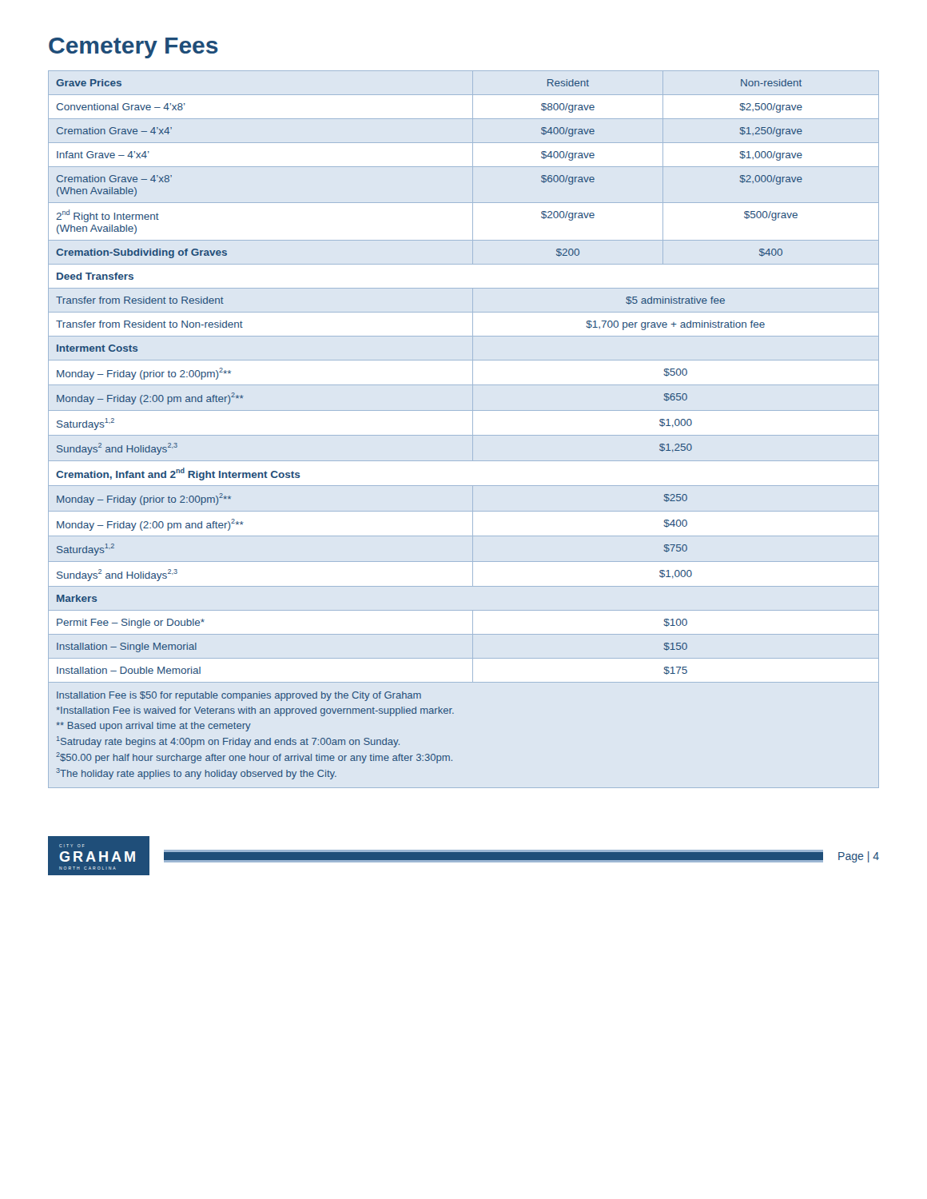Cemetery Fees
| Grave Prices | Resident | Non-resident |
| Conventional Grave – 4’x8’ | $800/grave | $2,500/grave |
| Cremation Grave – 4’x4’ | $400/grave | $1,250/grave |
| Infant Grave – 4’x4’ | $400/grave | $1,000/grave |
| Cremation Grave – 4’x8’ (When Available) | $600/grave | $2,000/grave |
| 2 nd Right to Interment (When Available) | $200/grave | $500/grave |
| Cremation-Subdividing of Graves | $200 | $400 |
| Deed Transfers |
| Transfer from Resident to Resident | $5 administrative fee |
| Transfer from Resident to Non-resident | $1,700 per grave + administration fee |
| Interment Costs | |
| Monday – Friday (prior to 2:00pm) 2 ** | $500 |
| Monday – Friday (2:00 pm and after) 2 ** | $650 |
| Saturdays 1,2 | $1,000 |
| Sundays 2 and Holidays 2,3 | $1,250 |
| Cremation, Infant and 2 nd Right Interment Costs |
| Monday – Friday (prior to 2:00pm) 2 ** | $250 |
| Monday – Friday (2:00 pm and after) 2 ** | $400 |
| Saturdays 1,2 | $750 |
| Sundays 2 and Holidays 2,3 | $1,000 |
| Markers |
| Permit Fee – Single or Double* | $100 |
| Installation – Single Memorial | $150 |
| Installation – Double Memorial | $175 |
| Installation Fee is $50 for reputable companies approved by the City of Graham *Installation Fee is waived for Veterans with an approved government-supplied marker. ** Based upon arrival time at the cemetery 1 Satruday rate begins at 4:00pm on Friday and ends at 7:00am on Sunday. 2 $50.00 per half hour surcharge after one hour of arrival time or any time after 3:30pm. 3 The holiday rate applies to any holiday observed by the City. |
CITY OF GRAHAM NORTH CAROLINA
Page | 4